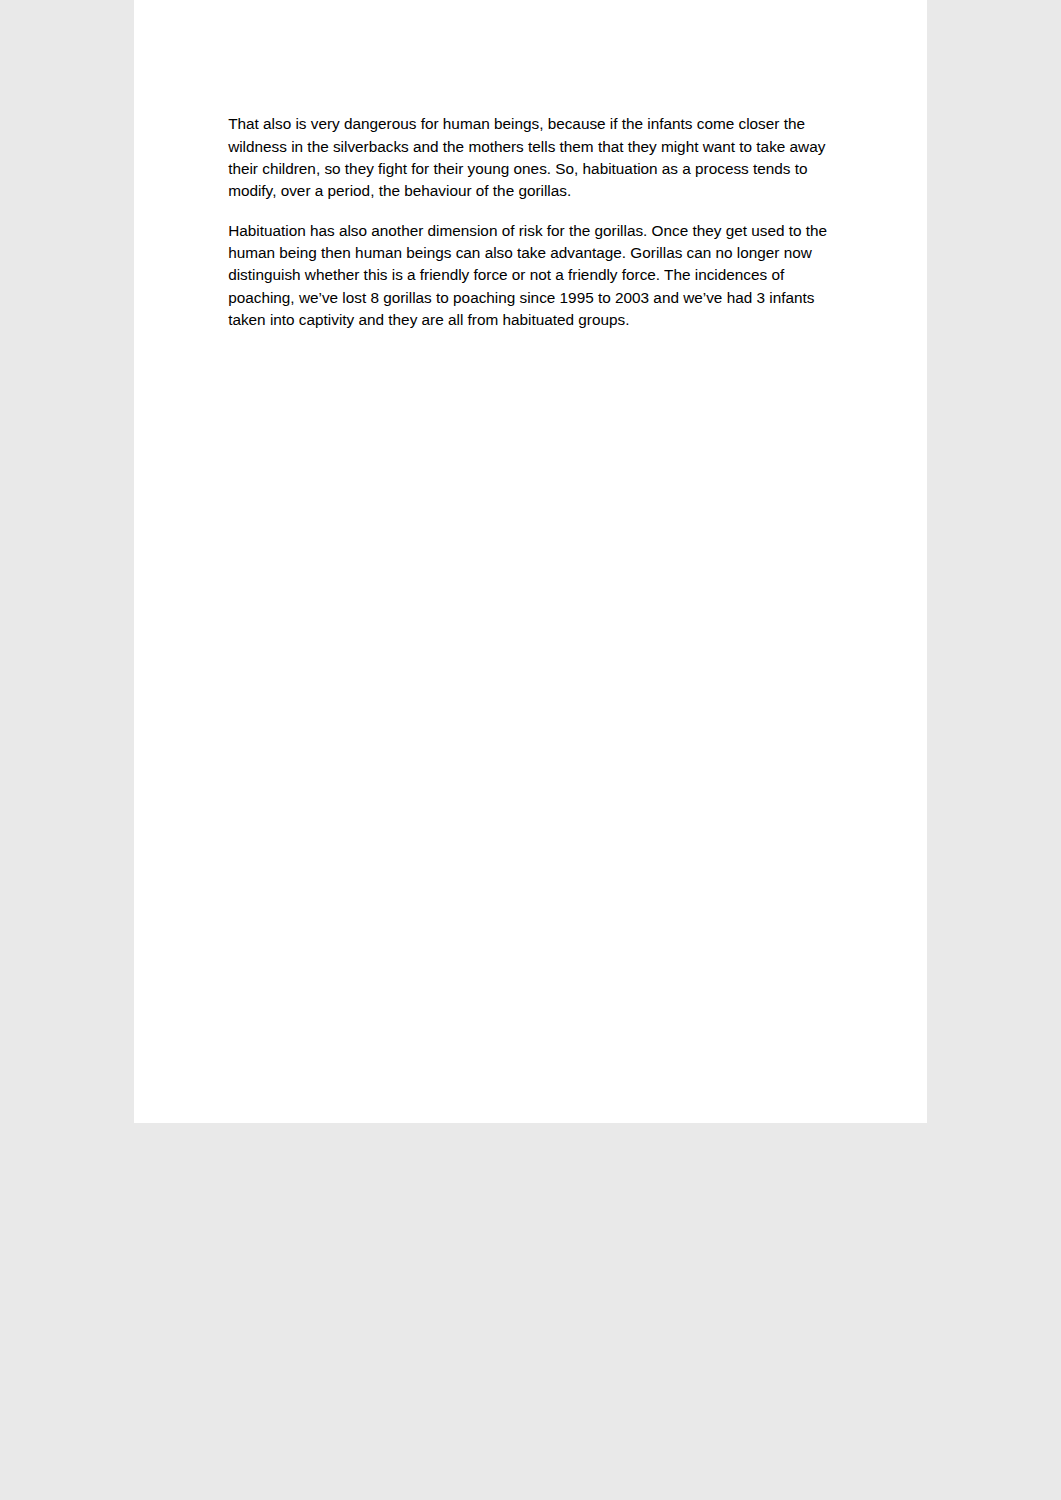That also is very dangerous for human beings, because if the infants come closer the wildness in the silverbacks and the mothers tells them that they might want to take away their children, so they fight for their young ones. So, habituation as a process tends to modify, over a period, the behaviour of the gorillas.
Habituation has also another dimension of risk for the gorillas. Once they get used to the human being then human beings can also take advantage. Gorillas can no longer now distinguish whether this is a friendly force or not a friendly force. The incidences of poaching, we’ve lost 8 gorillas to poaching since 1995 to 2003 and we’ve had 3 infants taken into captivity and they are all from habituated groups.